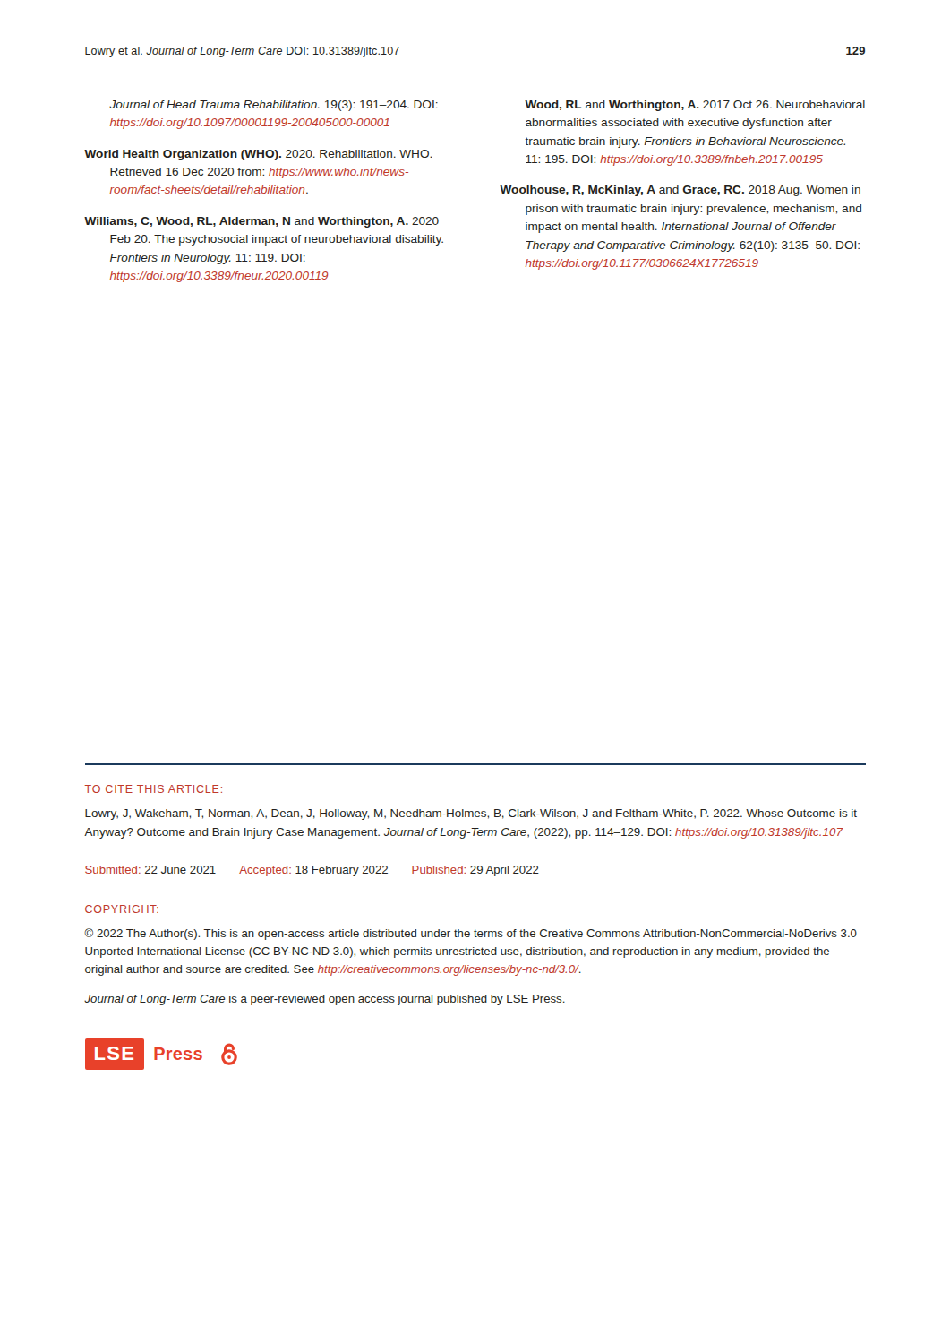Lowry et al. Journal of Long-Term Care DOI: 10.31389/jltc.107
129
Journal of Head Trauma Rehabilitation. 19(3): 191–204. DOI: https://doi.org/10.1097/00001199-200405000-00001
World Health Organization (WHO). 2020. Rehabilitation. WHO. Retrieved 16 Dec 2020 from: https://www.who.int/news-room/fact-sheets/detail/rehabilitation.
Williams, C, Wood, RL, Alderman, N and Worthington, A. 2020 Feb 20. The psychosocial impact of neurobehavioral disability. Frontiers in Neurology. 11: 119. DOI: https://doi.org/10.3389/fneur.2020.00119
Wood, RL and Worthington, A. 2017 Oct 26. Neurobehavioral abnormalities associated with executive dysfunction after traumatic brain injury. Frontiers in Behavioral Neuroscience. 11: 195. DOI: https://doi.org/10.3389/fnbeh.2017.00195
Woolhouse, R, McKinlay, A and Grace, RC. 2018 Aug. Women in prison with traumatic brain injury: prevalence, mechanism, and impact on mental health. International Journal of Offender Therapy and Comparative Criminology. 62(10): 3135–50. DOI: https://doi.org/10.1177/0306624X17726519
To cite this article:
Lowry, J, Wakeham, T, Norman, A, Dean, J, Holloway, M, Needham-Holmes, B, Clark-Wilson, J and Feltham-White, P. 2022. Whose Outcome is it Anyway? Outcome and Brain Injury Case Management. Journal of Long-Term Care, (2022), pp. 114–129. DOI: https://doi.org/10.31389/jltc.107
Submitted: 22 June 2021 Accepted: 18 February 2022 Published: 29 April 2022
Copyright:
© 2022 The Author(s). This is an open-access article distributed under the terms of the Creative Commons Attribution-NonCommercial-NoDerivs 3.0 Unported International License (CC BY-NC-ND 3.0), which permits unrestricted use, distribution, and reproduction in any medium, provided the original author and source are credited. See http://creativecommons.org/licenses/by-nc-nd/3.0/.
Journal of Long-Term Care is a peer-reviewed open access journal published by LSE Press.
LSE Press